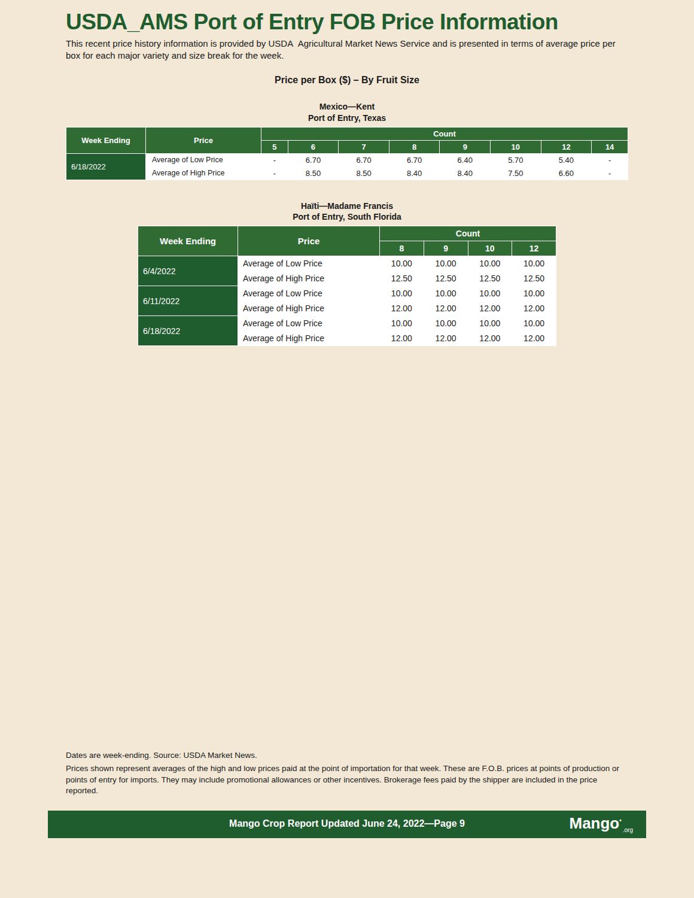USDA_AMS Port of Entry FOB Price Information
This recent price history information is provided by USDA Agricultural Market News Service and is presented in terms of average price per box for each major variety and size break for the week.
Price per Box ($) – By Fruit Size
Mexico—Kent
Port of Entry, Texas
| Week Ending | Price | Count |
| --- | --- | --- |
| 5 | 6 | 7 | 8 | 9 | 10 | 12 | 14 |
| 6/18/2022 | Average of Low Price | - | 6.70 | 6.70 | 6.70 | 6.40 | 5.70 | 5.40 | - |
| Average of High Price | - | 8.50 | 8.50 | 8.40 | 8.40 | 7.50 | 6.60 | - |
Haïti—Madame Francis
Port of Entry, South Florida
| Week Ending | Price | Count |
| --- | --- | --- |
| 8 | 9 | 10 | 12 |
| 6/4/2022 | Average of Low Price | 10.00 | 10.00 | 10.00 | 10.00 |
| Average of High Price | 12.50 | 12.50 | 12.50 | 12.50 |
| 6/11/2022 | Average of Low Price | 10.00 | 10.00 | 10.00 | 10.00 |
| Average of High Price | 12.00 | 12.00 | 12.00 | 12.00 |
| 6/18/2022 | Average of Low Price | 10.00 | 10.00 | 10.00 | 10.00 |
| Average of High Price | 12.00 | 12.00 | 12.00 | 12.00 |
Dates are week-ending. Source: USDA Market News.
Prices shown represent averages of the high and low prices paid at the point of importation for that week. These are F.O.B. prices at points of production or points of entry for imports. They may include promotional allowances or other incentives. Brokerage fees paid by the shipper are included in the price reported.
Mango Crop Report Updated June 24, 2022—Page 9
Mango•.org